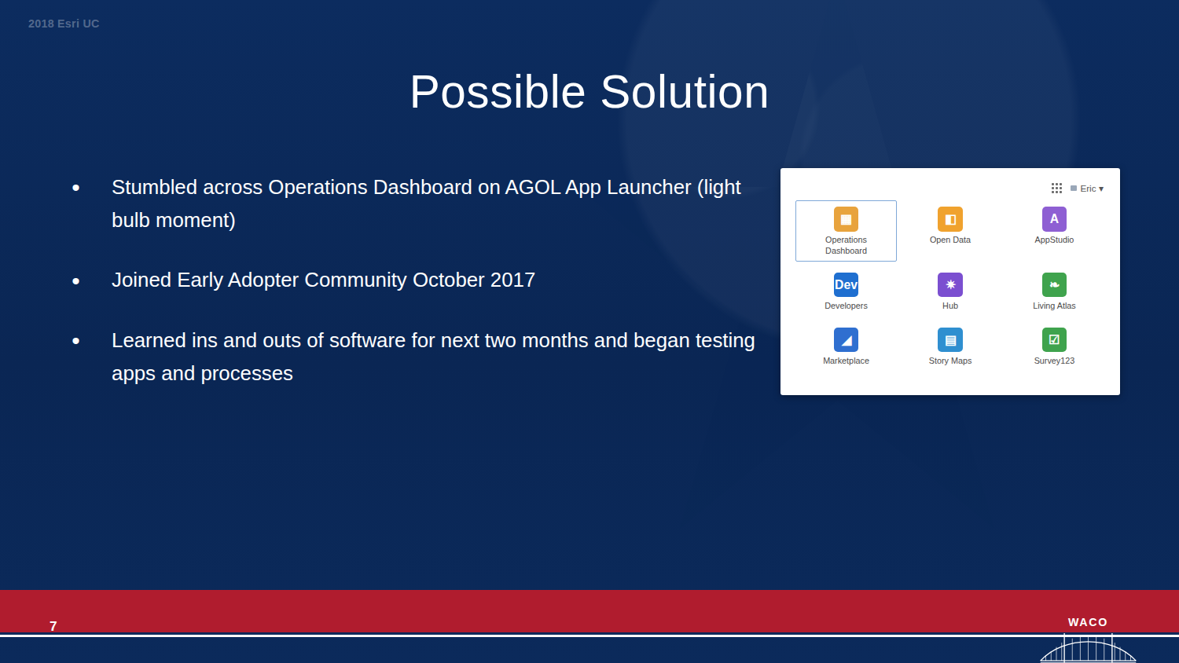2018 Esri UC
Possible Solution
Stumbled across Operations Dashboard on AGOL App Launcher (light bulb moment)
Joined Early Adopter Community October 2017
Learned ins and outs of software for next two months and began testing apps and processes
Eric ▾
▦
Operations
Dashboard
◧
Open Data
A
AppStudio
Dev
Developers
✷
Hub
❧
Living Atlas
◢
Marketplace
▤
Story Maps
☑
Survey123
7
WACO